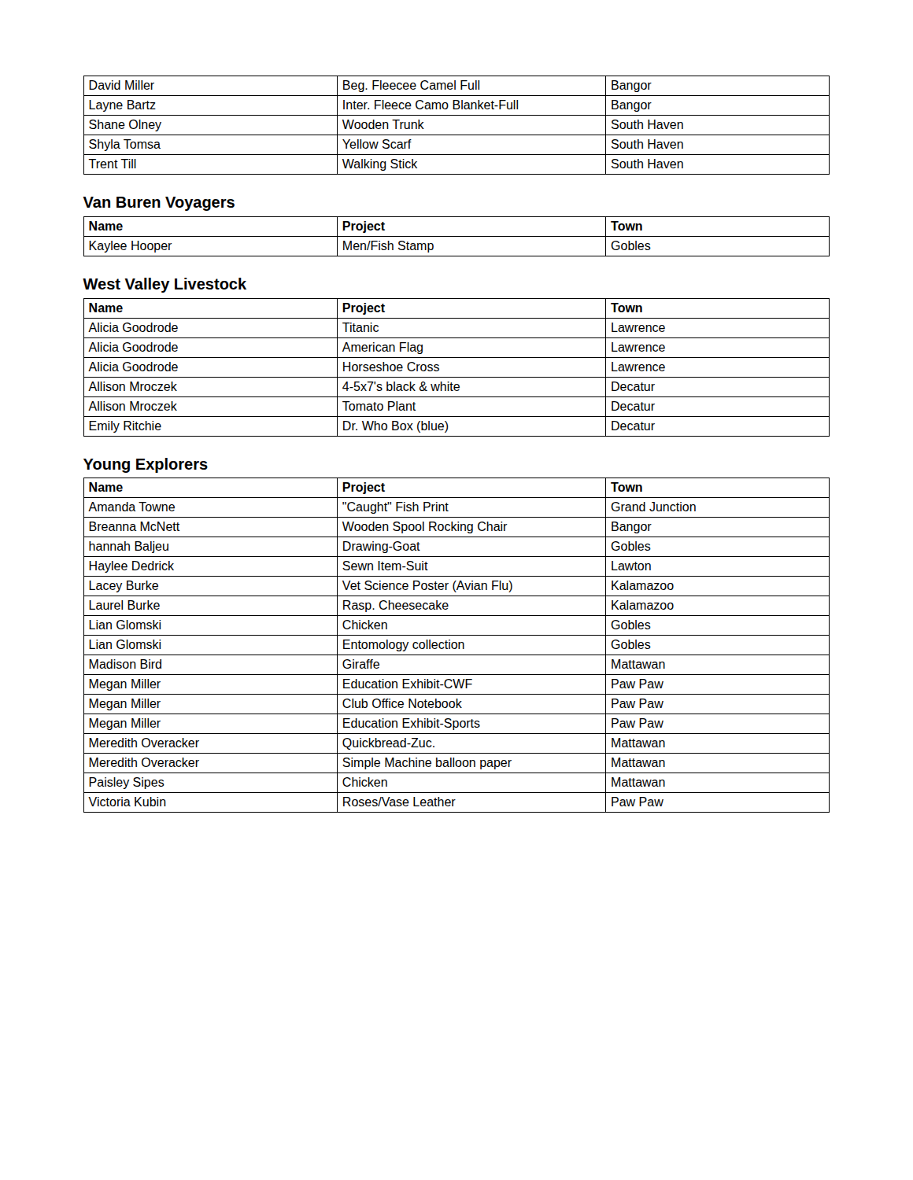| David Miller | Beg. Fleecee Camel Full | Bangor |
| Layne Bartz | Inter. Fleece Camo Blanket-Full | Bangor |
| Shane Olney | Wooden Trunk | South Haven |
| Shyla Tomsa | Yellow Scarf | South Haven |
| Trent Till | Walking Stick | South Haven |
Van Buren Voyagers
| Name | Project | Town |
| --- | --- | --- |
| Kaylee Hooper | Men/Fish Stamp | Gobles |
West Valley Livestock
| Name | Project | Town |
| --- | --- | --- |
| Alicia Goodrode | Titanic | Lawrence |
| Alicia Goodrode | American Flag | Lawrence |
| Alicia Goodrode | Horseshoe Cross | Lawrence |
| Allison Mroczek | 4-5x7's black & white | Decatur |
| Allison Mroczek | Tomato Plant | Decatur |
| Emily Ritchie | Dr. Who Box (blue) | Decatur |
Young Explorers
| Name | Project | Town |
| --- | --- | --- |
| Amanda Towne | "Caught" Fish Print | Grand Junction |
| Breanna McNett | Wooden Spool Rocking Chair | Bangor |
| hannah Baljeu | Drawing-Goat | Gobles |
| Haylee Dedrick | Sewn Item-Suit | Lawton |
| Lacey Burke | Vet Science Poster (Avian Flu) | Kalamazoo |
| Laurel Burke | Rasp. Cheesecake | Kalamazoo |
| Lian Glomski | Chicken | Gobles |
| Lian Glomski | Entomology collection | Gobles |
| Madison Bird | Giraffe | Mattawan |
| Megan Miller | Education Exhibit-CWF | Paw Paw |
| Megan Miller | Club Office Notebook | Paw Paw |
| Megan Miller | Education Exhibit-Sports | Paw Paw |
| Meredith Overacker | Quickbread-Zuc. | Mattawan |
| Meredith Overacker | Simple Machine balloon paper | Mattawan |
| Paisley Sipes | Chicken | Mattawan |
| Victoria Kubin | Roses/Vase Leather | Paw Paw |